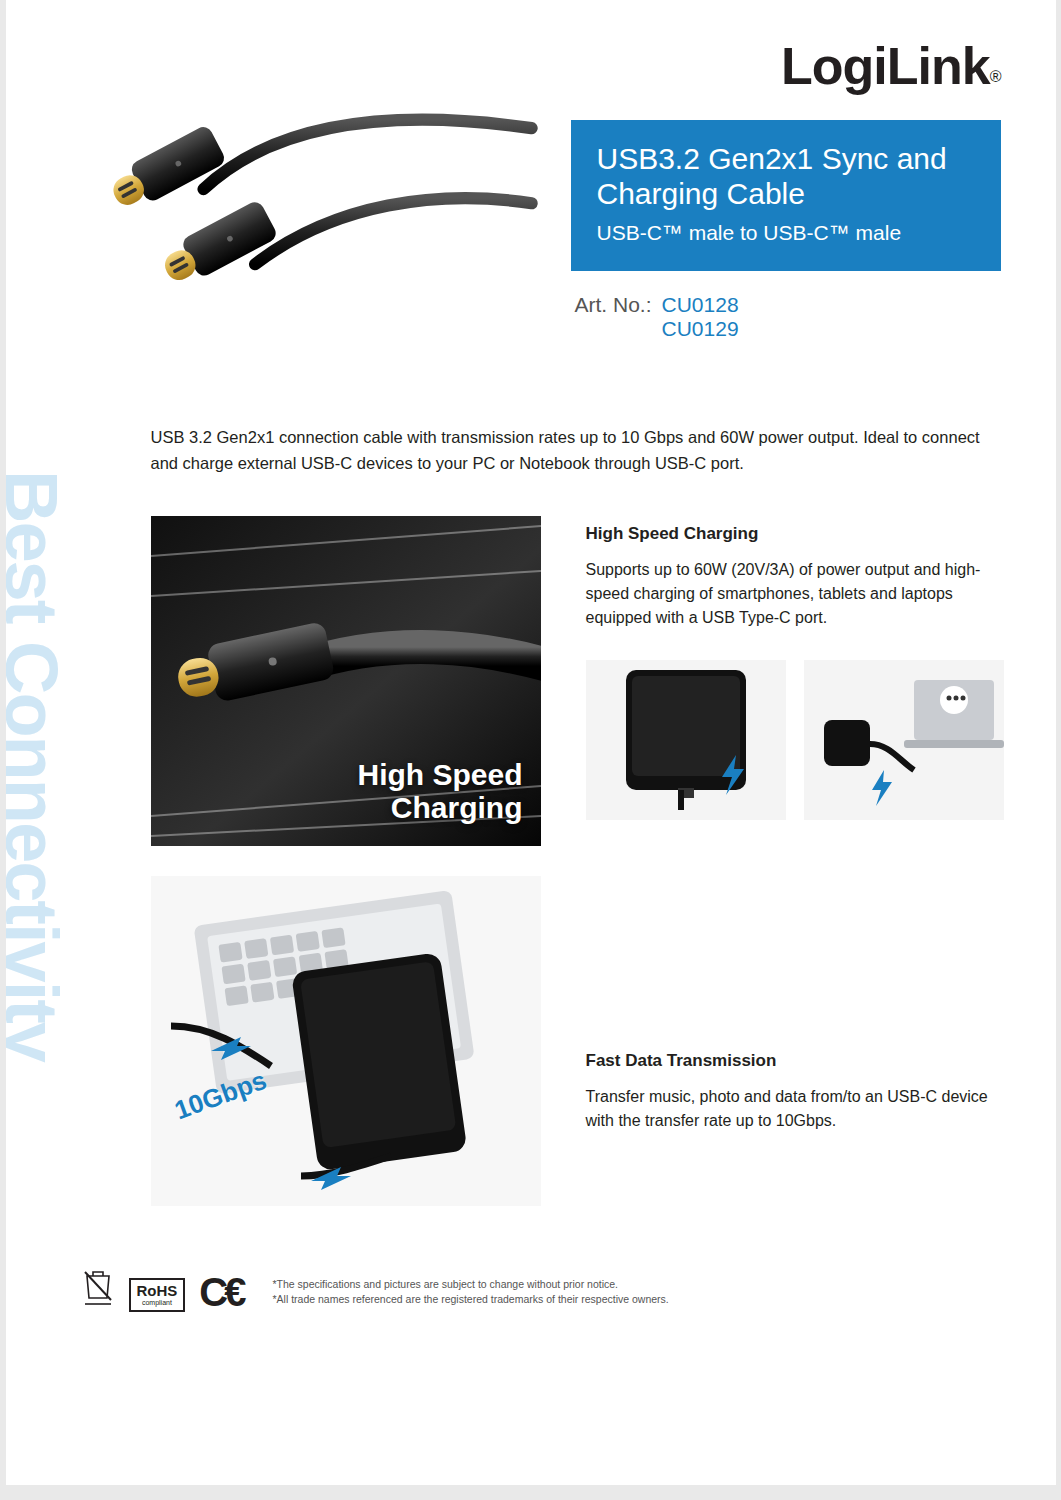Best Connectivity
LogiLink®
USB3.2 Gen2x1 Sync and Charging Cable
USB-C™ male to USB-C™ male
Art. No.: CU0128 CU0129
USB 3.2 Gen2x1 connection cable with transmission rates up to 10 Gbps and 60W power output. Ideal to connect and charge external USB-C devices to your PC or Notebook through USB-C port.
High Speed
Charging
High Speed Charging
Supports up to 60W (20V/3A) of power output and high-speed charging of smartphones, tablets and laptops equipped with a USB Type-C port.
10Gbps
Fast Data Transmission
Transfer music, photo and data from/to an USB-C device with the transfer rate up to 10Gbps.
RoHS compliant
C€
*The specifications and pictures are subject to change without prior notice.
*All trade names referenced are the registered trademarks of their respective owners.